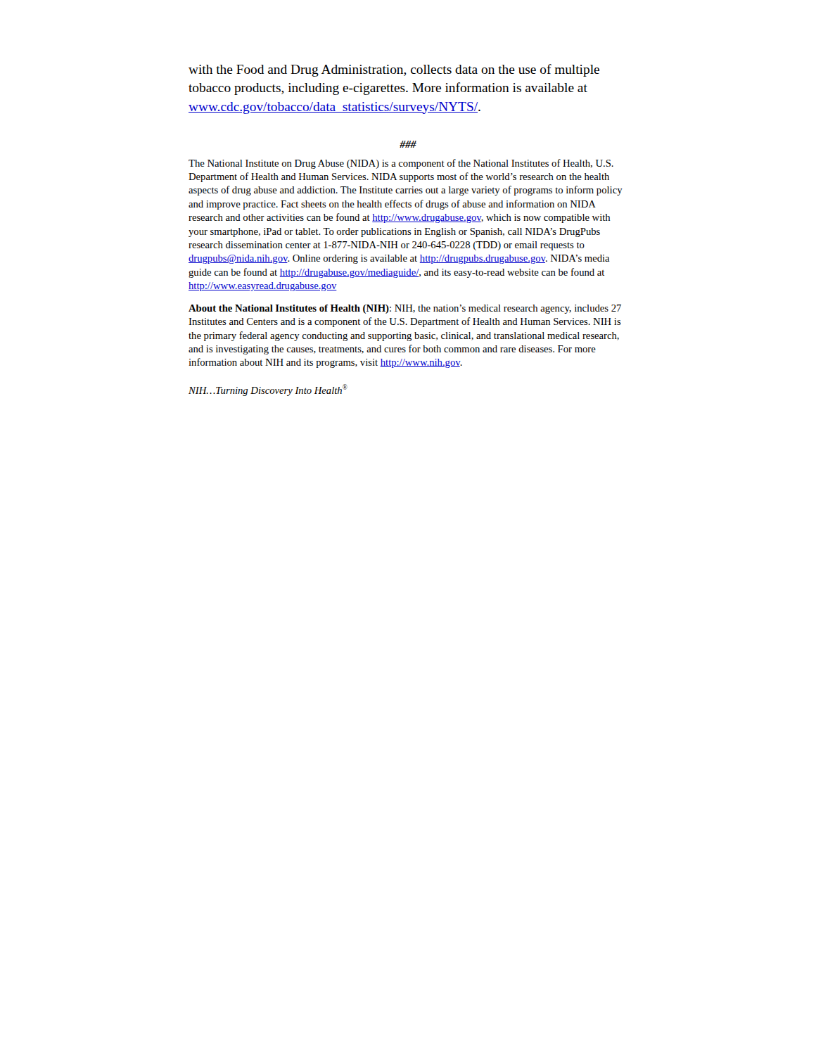with the Food and Drug Administration, collects data on the use of multiple tobacco products, including e-cigarettes. More information is available at www.cdc.gov/tobacco/data_statistics/surveys/NYTS/.
###
The National Institute on Drug Abuse (NIDA) is a component of the National Institutes of Health, U.S. Department of Health and Human Services. NIDA supports most of the world’s research on the health aspects of drug abuse and addiction. The Institute carries out a large variety of programs to inform policy and improve practice. Fact sheets on the health effects of drugs of abuse and information on NIDA research and other activities can be found at http://www.drugabuse.gov, which is now compatible with your smartphone, iPad or tablet. To order publications in English or Spanish, call NIDA’s DrugPubs research dissemination center at 1-877-NIDA-NIH or 240-645-0228 (TDD) or email requests to drugpubs@nida.nih.gov. Online ordering is available at http://drugpubs.drugabuse.gov. NIDA’s media guide can be found at http://drugabuse.gov/mediaguide/, and its easy-to-read website can be found at http://www.easyread.drugabuse.gov
About the National Institutes of Health (NIH): NIH, the nation’s medical research agency, includes 27 Institutes and Centers and is a component of the U.S. Department of Health and Human Services. NIH is the primary federal agency conducting and supporting basic, clinical, and translational medical research, and is investigating the causes, treatments, and cures for both common and rare diseases. For more information about NIH and its programs, visit http://www.nih.gov.
NIH…Turning Discovery Into Health®